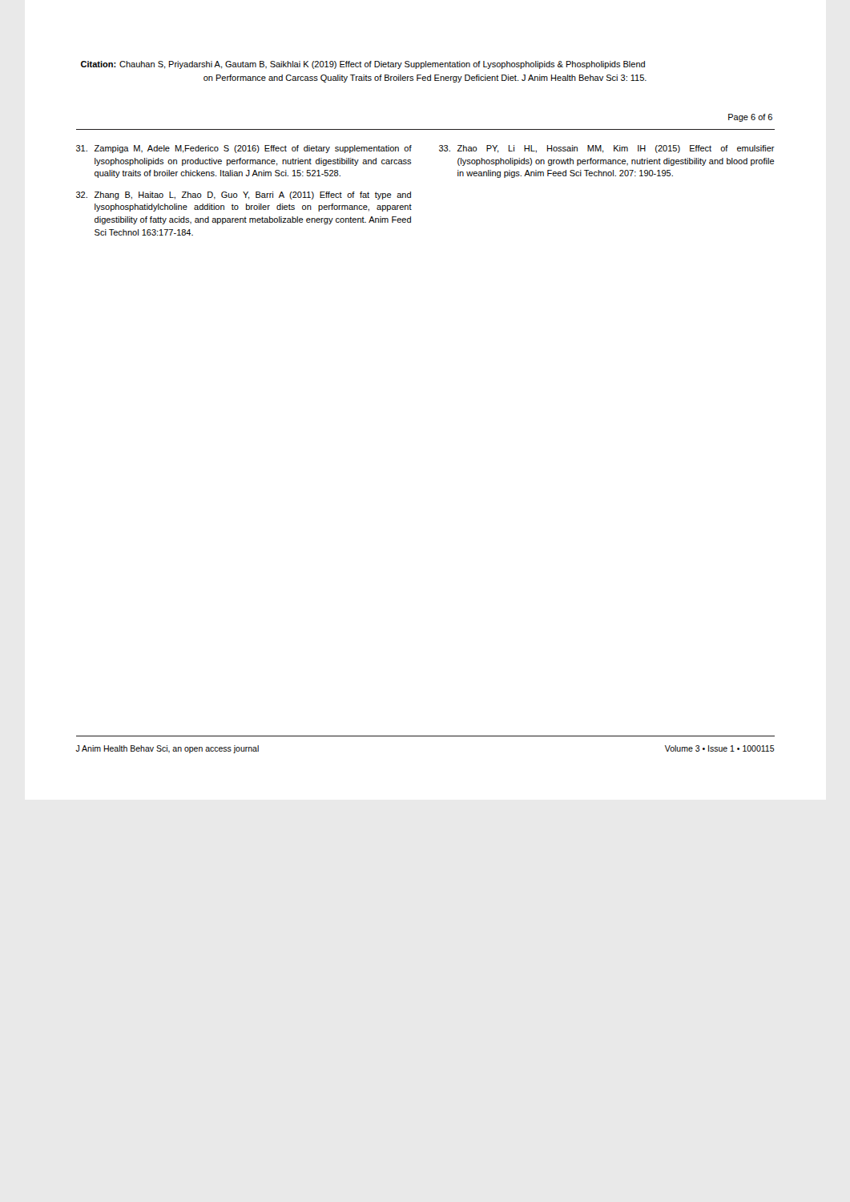Citation: Chauhan S, Priyadarshi A, Gautam B, Saikhlai K (2019) Effect of Dietary Supplementation of Lysophospholipids & Phospholipids Blend on Performance and Carcass Quality Traits of Broilers Fed Energy Deficient Diet. J Anim Health Behav Sci 3: 115.
Page 6 of 6
Zampiga M, Adele M,Federico S (2016) Effect of dietary supplementation of lysophospholipids on productive performance, nutrient digestibility and carcass quality traits of broiler chickens. Italian J Anim Sci. 15: 521-528.
Zhang B, Haitao L, Zhao D, Guo Y, Barri A (2011) Effect of fat type and lysophosphatidylcholine addition to broiler diets on performance, apparent digestibility of fatty acids, and apparent metabolizable energy content. Anim Feed Sci Technol 163:177-184.
Zhao PY, Li HL, Hossain MM, Kim IH (2015) Effect of emulsifier (lysophospholipids) on growth performance, nutrient digestibility and blood profile in weanling pigs. Anim Feed Sci Technol. 207: 190-195.
J Anim Health Behav Sci, an open access journal
Volume 3 • Issue 1 • 1000115